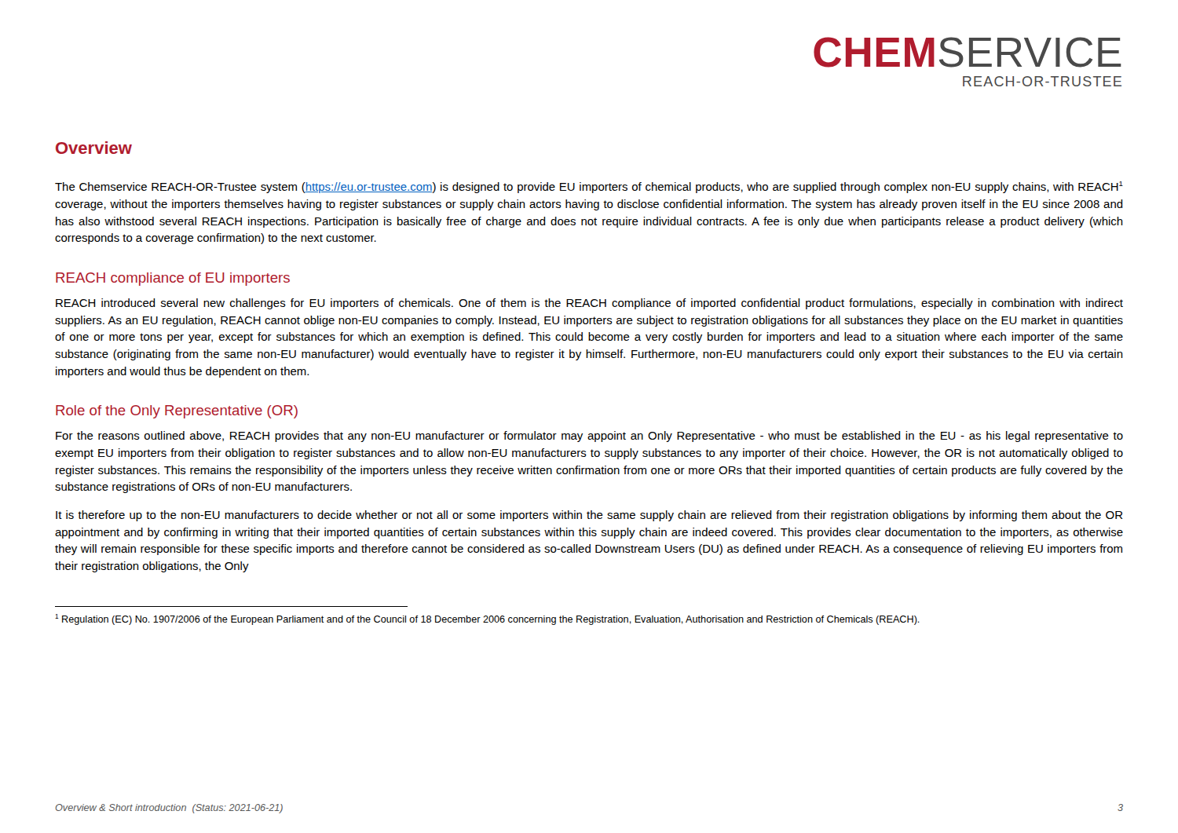CHEM SERVICE
REACH-OR-TRUSTEE
Overview
The Chemservice REACH-OR-Trustee system (https://eu.or-trustee.com) is designed to provide EU importers of chemical products, who are supplied through complex non-EU supply chains, with REACH1 coverage, without the importers themselves having to register substances or supply chain actors having to disclose confidential information. The system has already proven itself in the EU since 2008 and has also withstood several REACH inspections. Participation is basically free of charge and does not require individual contracts. A fee is only due when participants release a product delivery (which corresponds to a coverage confirmation) to the next customer.
REACH compliance of EU importers
REACH introduced several new challenges for EU importers of chemicals. One of them is the REACH compliance of imported confidential product formulations, especially in combination with indirect suppliers. As an EU regulation, REACH cannot oblige non-EU companies to comply. Instead, EU importers are subject to registration obligations for all substances they place on the EU market in quantities of one or more tons per year, except for substances for which an exemption is defined. This could become a very costly burden for importers and lead to a situation where each importer of the same substance (originating from the same non-EU manufacturer) would eventually have to register it by himself. Furthermore, non-EU manufacturers could only export their substances to the EU via certain importers and would thus be dependent on them.
Role of the Only Representative (OR)
For the reasons outlined above, REACH provides that any non-EU manufacturer or formulator may appoint an Only Representative - who must be established in the EU - as his legal representative to exempt EU importers from their obligation to register substances and to allow non-EU manufacturers to supply substances to any importer of their choice. However, the OR is not automatically obliged to register substances. This remains the responsibility of the importers unless they receive written confirmation from one or more ORs that their imported quantities of certain products are fully covered by the substance registrations of ORs of non-EU manufacturers.
It is therefore up to the non-EU manufacturers to decide whether or not all or some importers within the same supply chain are relieved from their registration obligations by informing them about the OR appointment and by confirming in writing that their imported quantities of certain substances within this supply chain are indeed covered. This provides clear documentation to the importers, as otherwise they will remain responsible for these specific imports and therefore cannot be considered as so-called Downstream Users (DU) as defined under REACH. As a consequence of relieving EU importers from their registration obligations, the Only
1 Regulation (EC) No. 1907/2006 of the European Parliament and of the Council of 18 December 2006 concerning the Registration, Evaluation, Authorisation and Restriction of Chemicals (REACH).
Overview & Short introduction (Status: 2021-06-21) 3